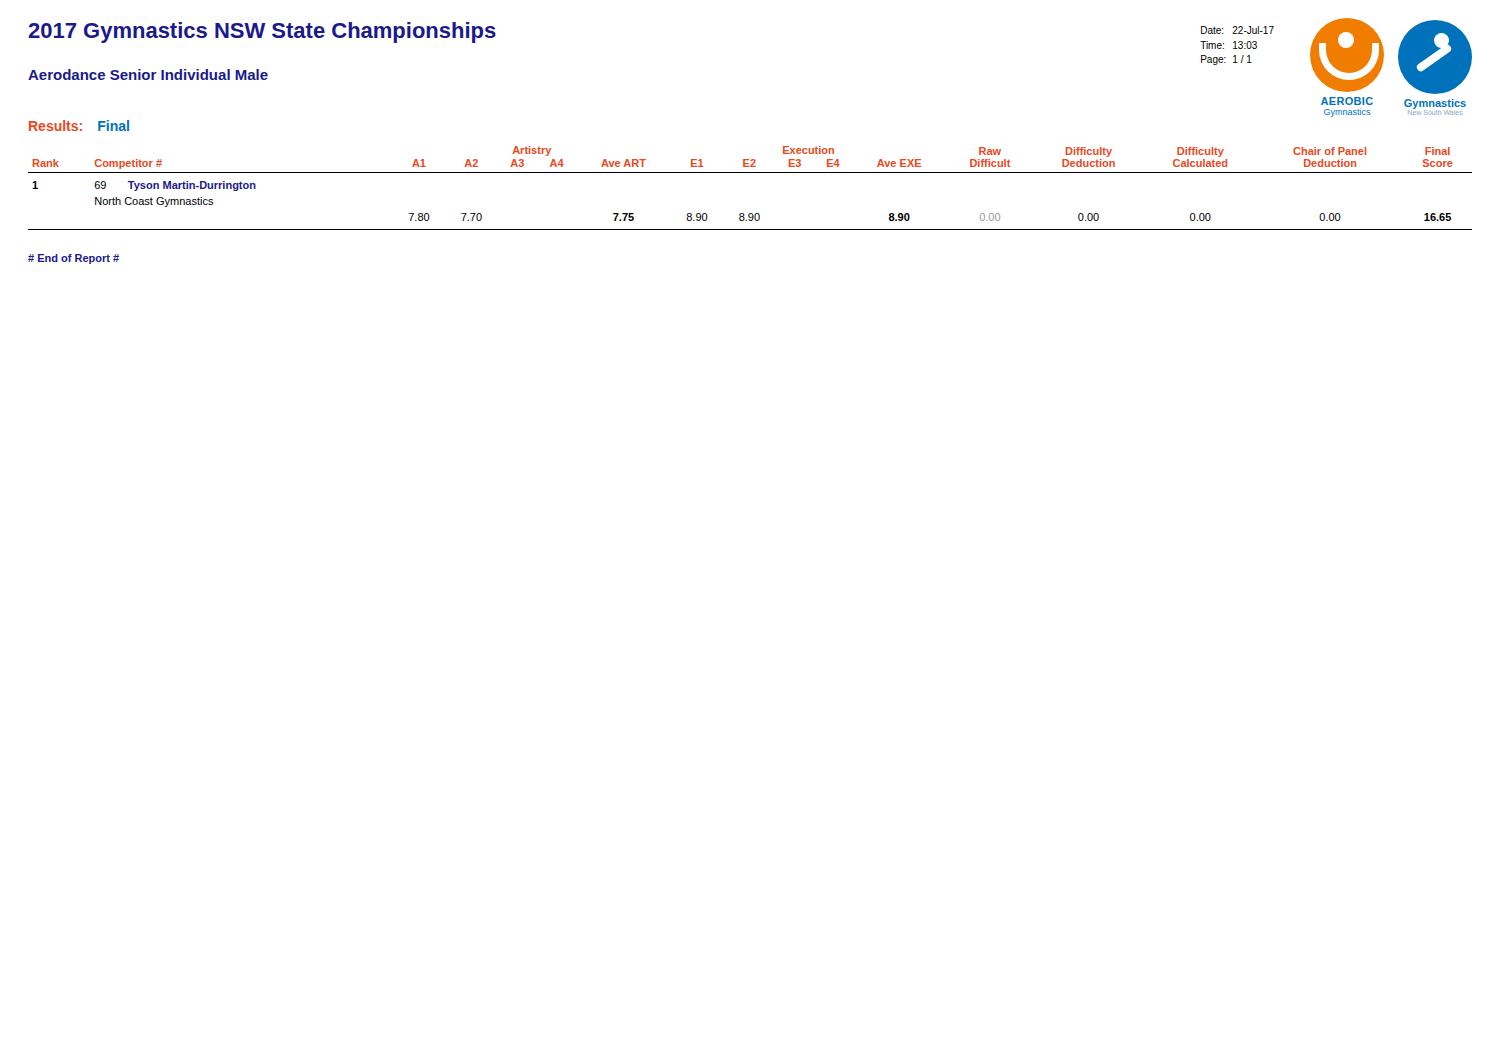2017 Gymnastics NSW State Championships
Aerodance Senior Individual Male
| Date: | 22-Jul-17 |
| Time: | 13:03 |
| Page: | 1 / 1 |
AEROBIC
Gymnastics
GymnasticsNew South Wales
Results: Final
| Rank | Competitor # | Artistry | Execution | Raw Difficult | Difficulty Deduction | Difficulty Calculated | Chair of Panel Deduction | Final Score |
| --- | --- | --- | --- | --- | --- | --- | --- | --- |
| A1 | A2 | A3 | A4 | Ave ART | E1 | E2 | E3 | E4 | Ave EXE |
| 1 | 69 Tyson Martin-Durrington | | | | | | | | | | | | | | | |
| | North Coast Gymnastics | | | | | | | | | | | | | | | |
| | | 7.80 | 7.70 | | | 7.75 | 8.90 | 8.90 | | | 8.90 | 0.00 | 0.00 | 0.00 | 0.00 | 16.65 |
# End of Report #